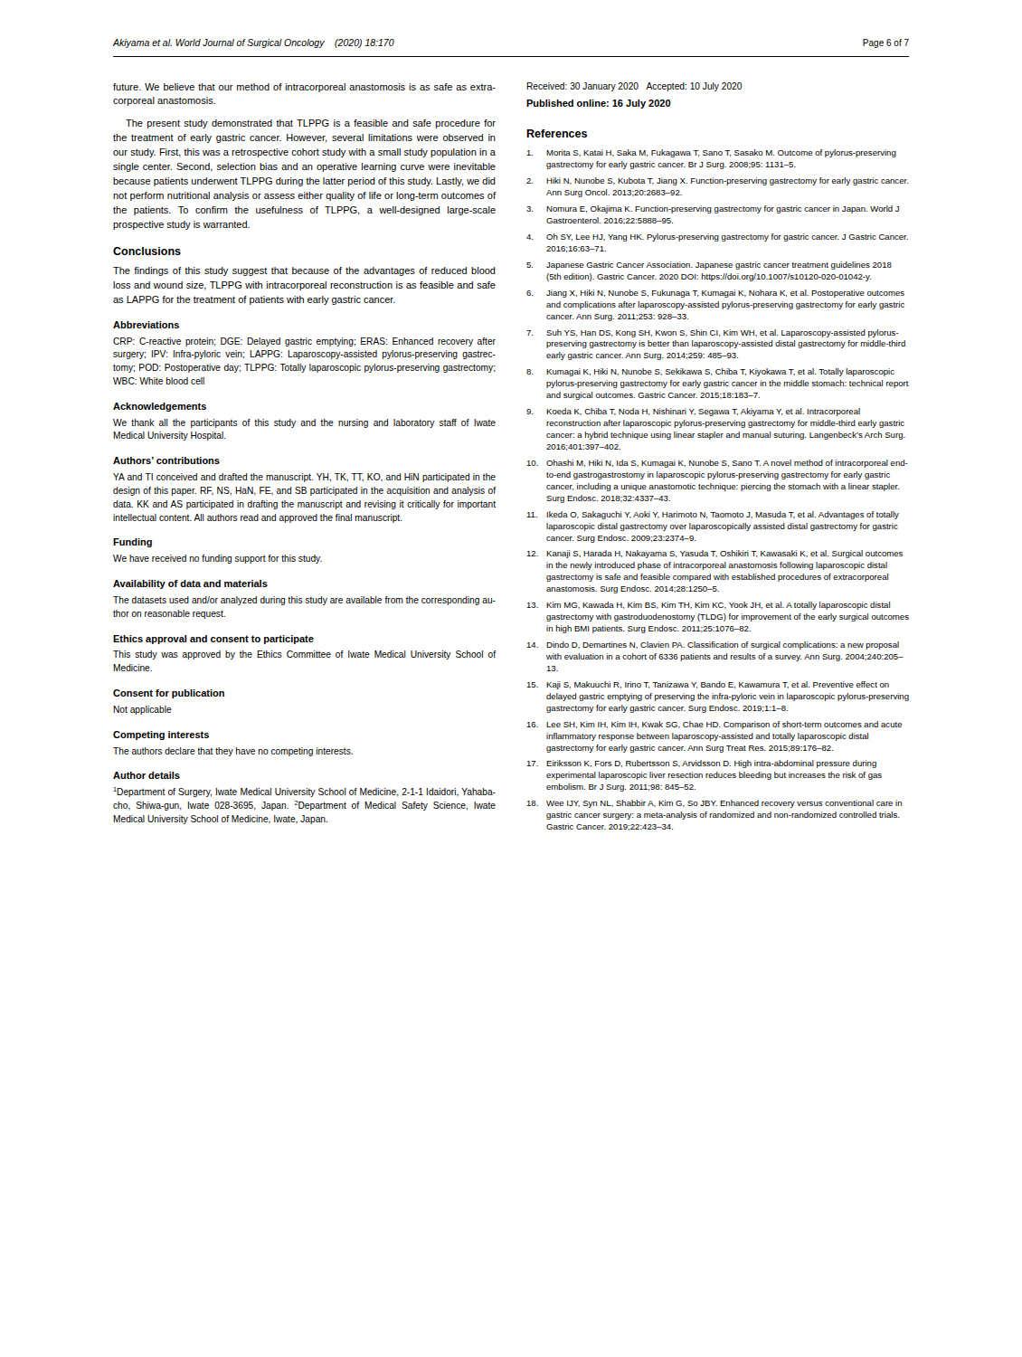Akiyama et al. World Journal of Surgical Oncology (2020) 18:170
Page 6 of 7
future. We believe that our method of intracorporeal anastomosis is as safe as extracorporeal anastomosis.
The present study demonstrated that TLPPG is a feasible and safe procedure for the treatment of early gastric cancer. However, several limitations were observed in our study. First, this was a retrospective cohort study with a small study population in a single center. Second, selection bias and an operative learning curve were inevitable because patients underwent TLPPG during the latter period of this study. Lastly, we did not perform nutritional analysis or assess either quality of life or long-term outcomes of the patients. To confirm the usefulness of TLPPG, a well-designed large-scale prospective study is warranted.
Conclusions
The findings of this study suggest that because of the advantages of reduced blood loss and wound size, TLPPG with intracorporeal reconstruction is as feasible and safe as LAPPG for the treatment of patients with early gastric cancer.
Abbreviations
CRP: C-reactive protein; DGE: Delayed gastric emptying; ERAS: Enhanced recovery after surgery; IPV: Infra-pyloric vein; LAPPG: Laparoscopy-assisted pylorus-preserving gastrectomy; POD: Postoperative day; TLPPG: Totally laparoscopic pylorus-preserving gastrectomy; WBC: White blood cell
Acknowledgements
We thank all the participants of this study and the nursing and laboratory staff of Iwate Medical University Hospital.
Authors’ contributions
YA and TI conceived and drafted the manuscript. YH, TK, TT, KO, and HiN participated in the design of this paper. RF, NS, HaN, FE, and SB participated in the acquisition and analysis of data. KK and AS participated in drafting the manuscript and revising it critically for important intellectual content. All authors read and approved the final manuscript.
Funding
We have received no funding support for this study.
Availability of data and materials
The datasets used and/or analyzed during this study are available from the corresponding author on reasonable request.
Ethics approval and consent to participate
This study was approved by the Ethics Committee of Iwate Medical University School of Medicine.
Consent for publication
Not applicable
Competing interests
The authors declare that they have no competing interests.
Author details
1Department of Surgery, Iwate Medical University School of Medicine, 2-1-1 Idaidori, Yahaba-cho, Shiwa-gun, Iwate 028-3695, Japan. 2Department of Medical Safety Science, Iwate Medical University School of Medicine, Iwate, Japan.
Received: 30 January 2020 Accepted: 10 July 2020
Published online: 16 July 2020
References
Morita S, Katai H, Saka M, Fukagawa T, Sano T, Sasako M. Outcome of pylorus-preserving gastrectomy for early gastric cancer. Br J Surg. 2008;95: 1131–5.
Hiki N, Nunobe S, Kubota T, Jiang X. Function-preserving gastrectomy for early gastric cancer. Ann Surg Oncol. 2013;20:2683–92.
Nomura E, Okajima K. Function-preserving gastrectomy for gastric cancer in Japan. World J Gastroenterol. 2016;22:5888–95.
Oh SY, Lee HJ, Yang HK. Pylorus-preserving gastrectomy for gastric cancer. J Gastric Cancer. 2016;16:63–71.
Japanese Gastric Cancer Association. Japanese gastric cancer treatment guidelines 2018 (5th edition). Gastric Cancer. 2020 DOI: https://doi.org/10.1007/s10120-020-01042-y.
Jiang X, Hiki N, Nunobe S, Fukunaga T, Kumagai K, Nohara K, et al. Postoperative outcomes and complications after laparoscopy-assisted pylorus-preserving gastrectomy for early gastric cancer. Ann Surg. 2011;253: 928–33.
Suh YS, Han DS, Kong SH, Kwon S, Shin CI, Kim WH, et al. Laparoscopy-assisted pylorus-preserving gastrectomy is better than laparoscopy-assisted distal gastrectomy for middle-third early gastric cancer. Ann Surg. 2014;259: 485–93.
Kumagai K, Hiki N, Nunobe S, Sekikawa S, Chiba T, Kiyokawa T, et al. Totally laparoscopic pylorus-preserving gastrectomy for early gastric cancer in the middle stomach: technical report and surgical outcomes. Gastric Cancer. 2015;18:183–7.
Koeda K, Chiba T, Noda H, Nishinari Y, Segawa T, Akiyama Y, et al. Intracorporeal reconstruction after laparoscopic pylorus-preserving gastrectomy for middle-third early gastric cancer: a hybrid technique using linear stapler and manual suturing. Langenbeck’s Arch Surg. 2016;401:397–402.
Ohashi M, Hiki N, Ida S, Kumagai K, Nunobe S, Sano T. A novel method of intracorporeal end-to-end gastrogastrostomy in laparoscopic pylorus-preserving gastrectomy for early gastric cancer, including a unique anastomotic technique: piercing the stomach with a linear stapler. Surg Endosc. 2018;32:4337–43.
Ikeda O, Sakaguchi Y, Aoki Y, Harimoto N, Taomoto J, Masuda T, et al. Advantages of totally laparoscopic distal gastrectomy over laparoscopically assisted distal gastrectomy for gastric cancer. Surg Endosc. 2009;23:2374–9.
Kanaji S, Harada H, Nakayama S, Yasuda T, Oshikiri T, Kawasaki K, et al. Surgical outcomes in the newly introduced phase of intracorporeal anastomosis following laparoscopic distal gastrectomy is safe and feasible compared with established procedures of extracorporeal anastomosis. Surg Endosc. 2014;28:1250–5.
Kim MG, Kawada H, Kim BS, Kim TH, Kim KC, Yook JH, et al. A totally laparoscopic distal gastrectomy with gastroduodenostomy (TLDG) for improvement of the early surgical outcomes in high BMI patients. Surg Endosc. 2011;25:1076–82.
Dindo D, Demartines N, Clavien PA. Classification of surgical complications: a new proposal with evaluation in a cohort of 6336 patients and results of a survey. Ann Surg. 2004;240:205–13.
Kaji S, Makuuchi R, Irino T, Tanizawa Y, Bando E, Kawamura T, et al. Preventive effect on delayed gastric emptying of preserving the infra-pyloric vein in laparoscopic pylorus-preserving gastrectomy for early gastric cancer. Surg Endosc. 2019;1:1–8.
Lee SH, Kim IH, Kim IH, Kwak SG, Chae HD. Comparison of short-term outcomes and acute inflammatory response between laparoscopy-assisted and totally laparoscopic distal gastrectomy for early gastric cancer. Ann Surg Treat Res. 2015;89:176–82.
Eiriksson K, Fors D, Rubertsson S, Arvidsson D. High intra-abdominal pressure during experimental laparoscopic liver resection reduces bleeding but increases the risk of gas embolism. Br J Surg. 2011;98: 845–52.
Wee IJY, Syn NL, Shabbir A, Kim G, So JBY. Enhanced recovery versus conventional care in gastric cancer surgery: a meta-analysis of randomized and non-randomized controlled trials. Gastric Cancer. 2019;22:423–34.